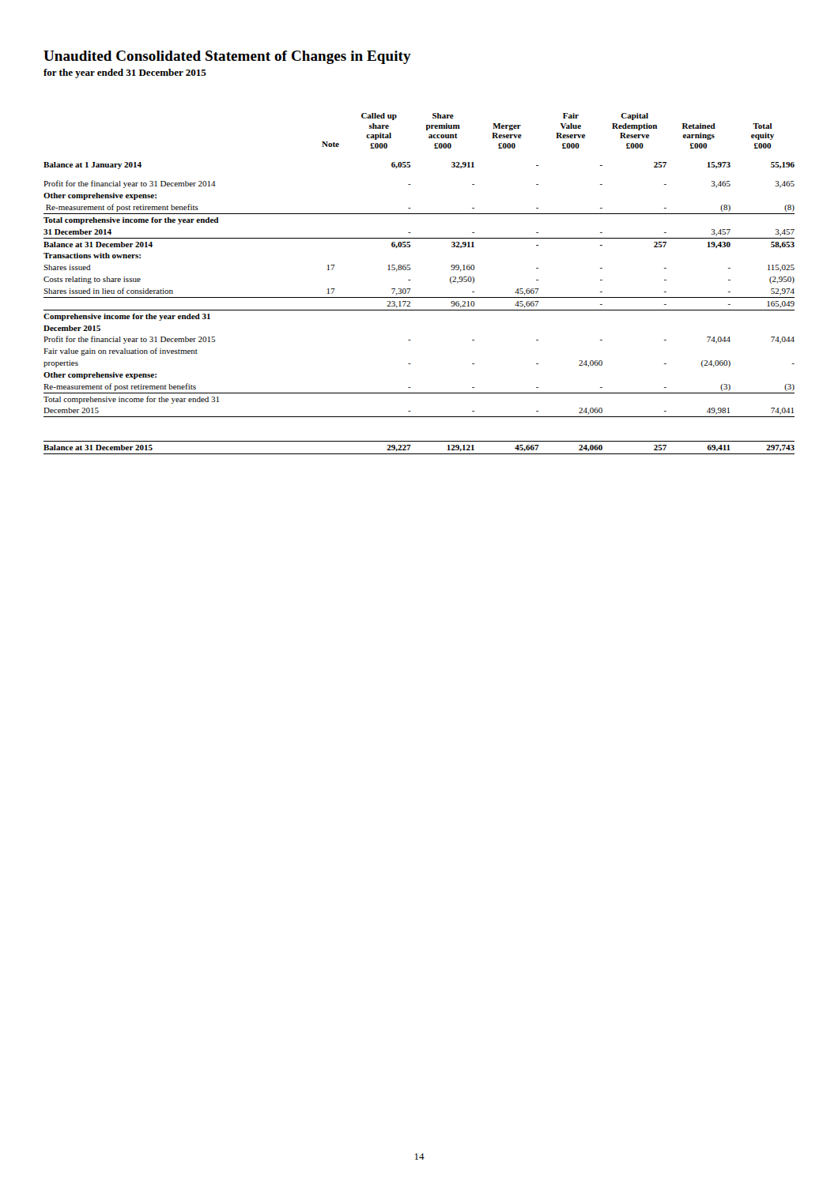Unaudited Consolidated Statement of Changes in Equity
for the year ended 31 December 2015
| | Note | Called up share capital £000 | Share premium account £000 | Merger Reserve £000 | Fair Value Reserve £000 | Capital Redemption Reserve £000 | Retained earnings £000 | Total equity £000 |
| --- | --- | --- | --- | --- | --- | --- | --- | --- |
| Balance at 1 January 2014 | | 6,055 | 32,911 | - | - | 257 | 15,973 | 55,196 |
| Profit for the financial year to 31 December 2014 | | - | - | - | - | - | 3,465 | 3,465 |
| Other comprehensive expense: | | | | | | | | |
| Re-measurement of post retirement benefits | | - | - | - | - | - | (8) | (8) |
| Total comprehensive income for the year ended 31 December 2014 | | - | - | - | - | - | 3,457 | 3,457 |
| Balance at 31 December 2014 | | 6,055 | 32,911 | - | - | 257 | 19,430 | 58,653 |
| Transactions with owners: | | | | | | | | |
| Shares issued | 17 | 15,865 | 99,160 | - | - | - | - | 115,025 |
| Costs relating to share issue | | - | (2,950) | - | - | - | - | (2,950) |
| Shares issued in lieu of consideration | 17 | 7,307 | - | 45,667 | - | - | - | 52,974 |
| | | 23,172 | 96,210 | 45,667 | - | - | - | 165,049 |
| Comprehensive income for the year ended 31 December 2015 | | | | | | | | |
| Profit for the financial year to 31 December 2015 | | - | - | - | - | - | 74,044 | 74,044 |
| Fair value gain on revaluation of investment properties | | - | - | - | 24,060 | - | (24,060) | - |
| Other comprehensive expense: | | | | | | | | |
| Re-measurement of post retirement benefits | | - | - | - | - | - | (3) | (3) |
| Total comprehensive income for the year ended 31 December 2015 | | - | - | - | 24,060 | - | 49,981 | 74,041 |
| Balance at 31 December 2015 | | 29,227 | 129,121 | 45,667 | 24,060 | 257 | 69,411 | 297,743 |
14